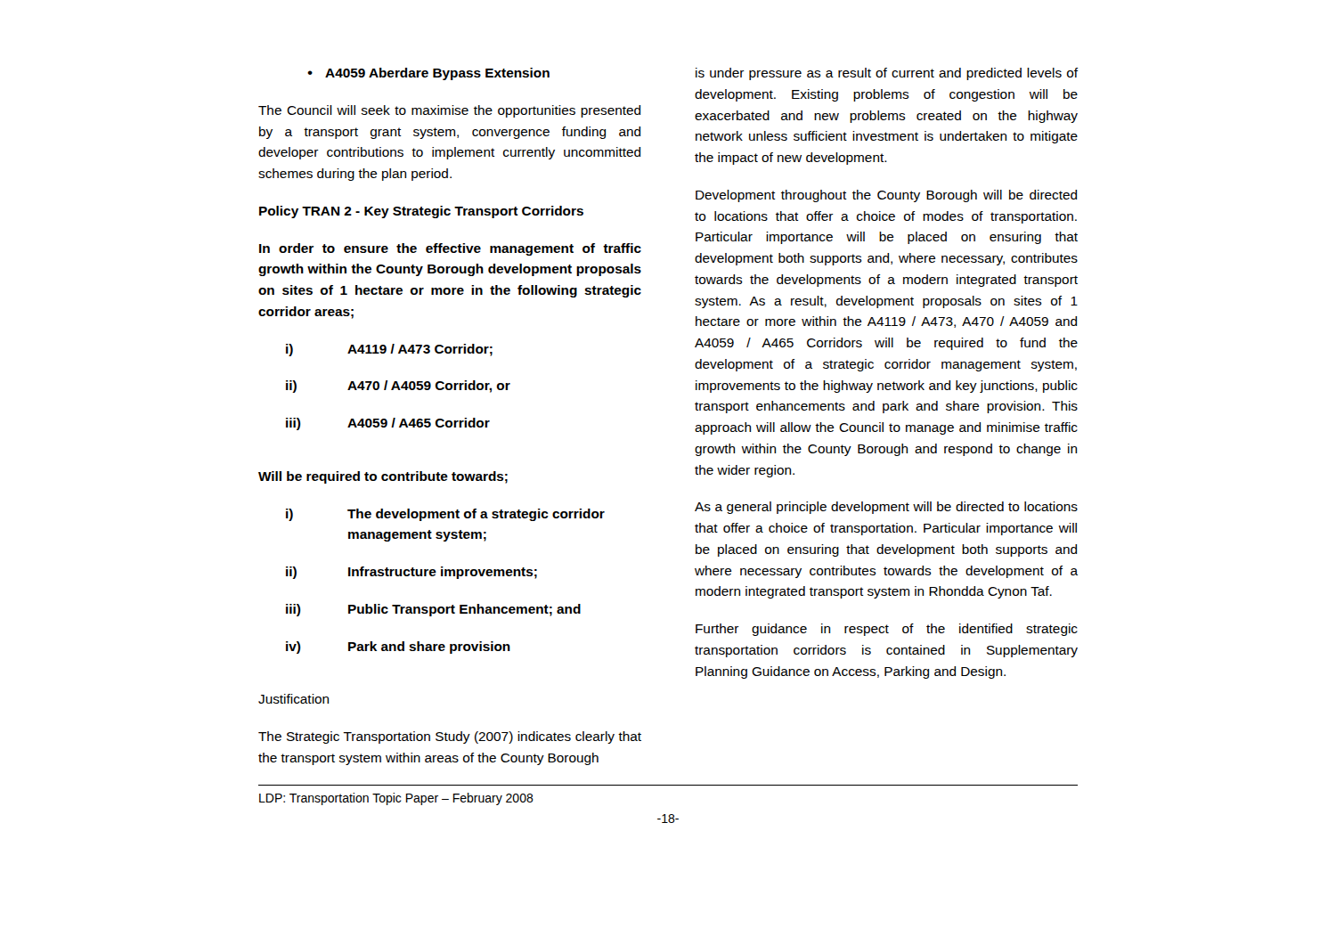• A4059 Aberdare Bypass Extension
The Council will seek to maximise the opportunities presented by a transport grant system, convergence funding and developer contributions to implement currently uncommitted schemes during the plan period.
Policy TRAN 2 - Key Strategic Transport Corridors
In order to ensure the effective management of traffic growth within the County Borough development proposals on sites of 1 hectare or more in the following strategic corridor areas;
| i) | A4119 / A473 Corridor; |
| ii) | A470 / A4059 Corridor, or |
| iii) | A4059 / A465 Corridor |
Will be required to contribute towards;
| i) | The development of a strategic corridor management system; |
| ii) | Infrastructure improvements; |
| iii) | Public Transport Enhancement; and |
| iv) | Park and share provision |
Justification
The Strategic Transportation Study (2007) indicates clearly that the transport system within areas of the County Borough
is under pressure as a result of current and predicted levels of development. Existing problems of congestion will be exacerbated and new problems created on the highway network unless sufficient investment is undertaken to mitigate the impact of new development.
Development throughout the County Borough will be directed to locations that offer a choice of modes of transportation. Particular importance will be placed on ensuring that development both supports and, where necessary, contributes towards the developments of a modern integrated transport system. As a result, development proposals on sites of 1 hectare or more within the A4119 / A473, A470 / A4059 and A4059 / A465 Corridors will be required to fund the development of a strategic corridor management system, improvements to the highway network and key junctions, public transport enhancements and park and share provision. This approach will allow the Council to manage and minimise traffic growth within the County Borough and respond to change in the wider region.
As a general principle development will be directed to locations that offer a choice of transportation. Particular importance will be placed on ensuring that development both supports and where necessary contributes towards the development of a modern integrated transport system in Rhondda Cynon Taf.
Further guidance in respect of the identified strategic transportation corridors is contained in Supplementary Planning Guidance on Access, Parking and Design.
LDP: Transportation Topic Paper – February 2008
-18-